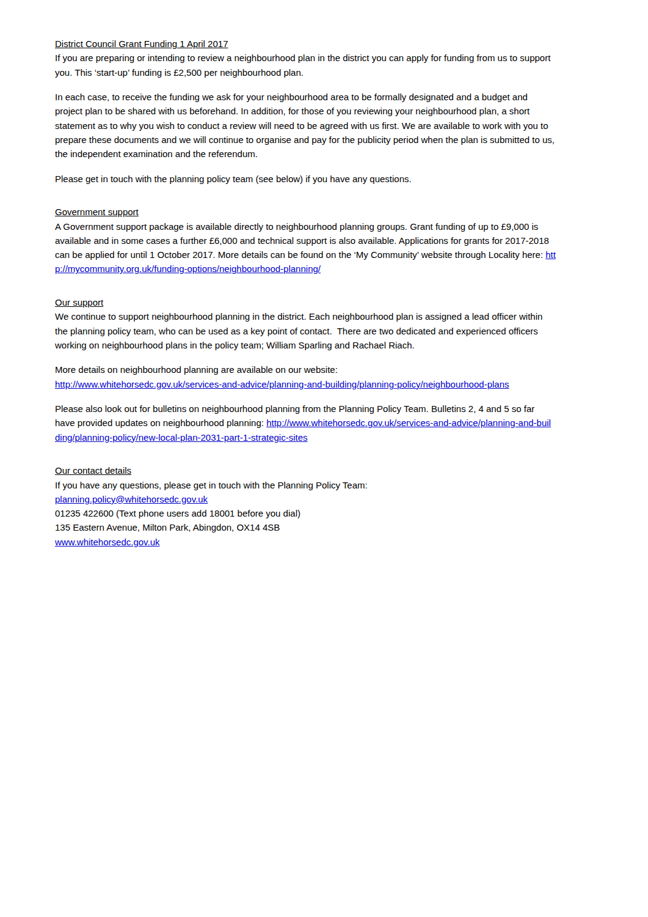District Council Grant Funding 1 April 2017
If you are preparing or intending to review a neighbourhood plan in the district you can apply for funding from us to support you. This ‘start-up’ funding is £2,500 per neighbourhood plan.
In each case, to receive the funding we ask for your neighbourhood area to be formally designated and a budget and project plan to be shared with us beforehand. In addition, for those of you reviewing your neighbourhood plan, a short statement as to why you wish to conduct a review will need to be agreed with us first. We are available to work with you to prepare these documents and we will continue to organise and pay for the publicity period when the plan is submitted to us, the independent examination and the referendum.
Please get in touch with the planning policy team (see below) if you have any questions.
Government support
A Government support package is available directly to neighbourhood planning groups. Grant funding of up to £9,000 is available and in some cases a further £6,000 and technical support is also available. Applications for grants for 2017-2018 can be applied for until 1 October 2017. More details can be found on the ‘My Community’ website through Locality here: http://mycommunity.org.uk/funding-options/neighbourhood-planning/
Our support
We continue to support neighbourhood planning in the district. Each neighbourhood plan is assigned a lead officer within the planning policy team, who can be used as a key point of contact. There are two dedicated and experienced officers working on neighbourhood plans in the policy team; William Sparling and Rachael Riach.
More details on neighbourhood planning are available on our website:
http://www.whitehorsedc.gov.uk/services-and-advice/planning-and-building/planning-policy/neighbourhood-plans
Please also look out for bulletins on neighbourhood planning from the Planning Policy Team. Bulletins 2, 4 and 5 so far have provided updates on neighbourhood planning: http://www.whitehorsedc.gov.uk/services-and-advice/planning-and-building/planning-policy/new-local-plan-2031-part-1-strategic-sites
Our contact details
If you have any questions, please get in touch with the Planning Policy Team:
planning.policy@whitehorsedc.gov.uk
01235 422600 (Text phone users add 18001 before you dial)
135 Eastern Avenue, Milton Park, Abingdon, OX14 4SB
www.whitehorsedc.gov.uk